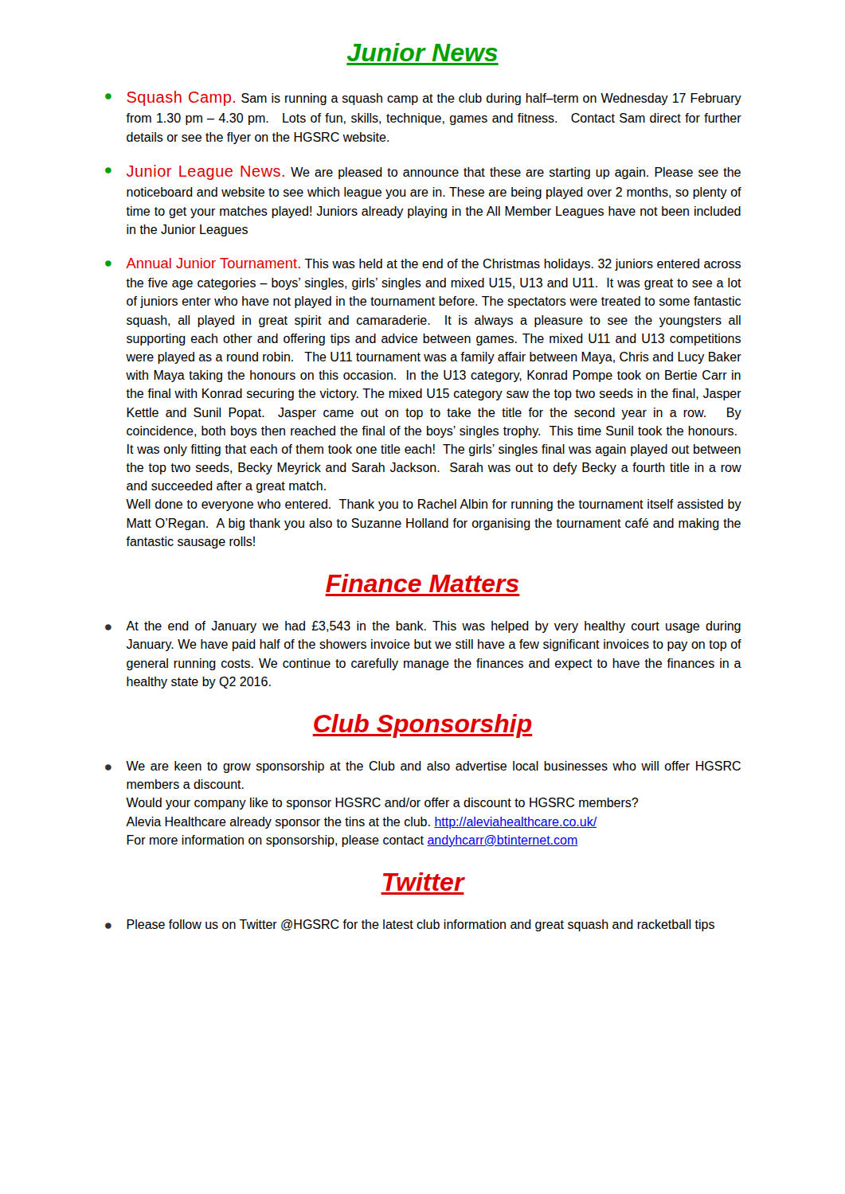Junior News
Squash Camp. Sam is running a squash camp at the club during half–term on Wednesday 17 February from 1.30 pm – 4.30 pm. Lots of fun, skills, technique, games and fitness. Contact Sam direct for further details or see the flyer on the HGSRC website.
Junior League News. We are pleased to announce that these are starting up again. Please see the noticeboard and website to see which league you are in. These are being played over 2 months, so plenty of time to get your matches played! Juniors already playing in the All Member Leagues have not been included in the Junior Leagues
Annual Junior Tournament. This was held at the end of the Christmas holidays. 32 juniors entered across the five age categories – boys’ singles, girls’ singles and mixed U15, U13 and U11. It was great to see a lot of juniors enter who have not played in the tournament before. The spectators were treated to some fantastic squash, all played in great spirit and camaraderie. It is always a pleasure to see the youngsters all supporting each other and offering tips and advice between games. The mixed U11 and U13 competitions were played as a round robin. The U11 tournament was a family affair between Maya, Chris and Lucy Baker with Maya taking the honours on this occasion. In the U13 category, Konrad Pompe took on Bertie Carr in the final with Konrad securing the victory. The mixed U15 category saw the top two seeds in the final, Jasper Kettle and Sunil Popat. Jasper came out on top to take the title for the second year in a row. By coincidence, both boys then reached the final of the boys’ singles trophy. This time Sunil took the honours. It was only fitting that each of them took one title each! The girls’ singles final was again played out between the top two seeds, Becky Meyrick and Sarah Jackson. Sarah was out to defy Becky a fourth title in a row and succeeded after a great match.
Well done to everyone who entered. Thank you to Rachel Albin for running the tournament itself assisted by Matt O’Regan. A big thank you also to Suzanne Holland for organising the tournament café and making the fantastic sausage rolls!
Finance Matters
At the end of January we had £3,543 in the bank. This was helped by very healthy court usage during January. We have paid half of the showers invoice but we still have a few significant invoices to pay on top of general running costs. We continue to carefully manage the finances and expect to have the finances in a healthy state by Q2 2016.
Club Sponsorship
We are keen to grow sponsorship at the Club and also advertise local businesses who will offer HGSRC members a discount.
Would your company like to sponsor HGSRC and/or offer a discount to HGSRC members?
Alevia Healthcare already sponsor the tins at the club. http://aleviahealthcare.co.uk/
For more information on sponsorship, please contact andyhcarr@btinternet.com
Twitter
Please follow us on Twitter @HGSRC for the latest club information and great squash and racketball tips